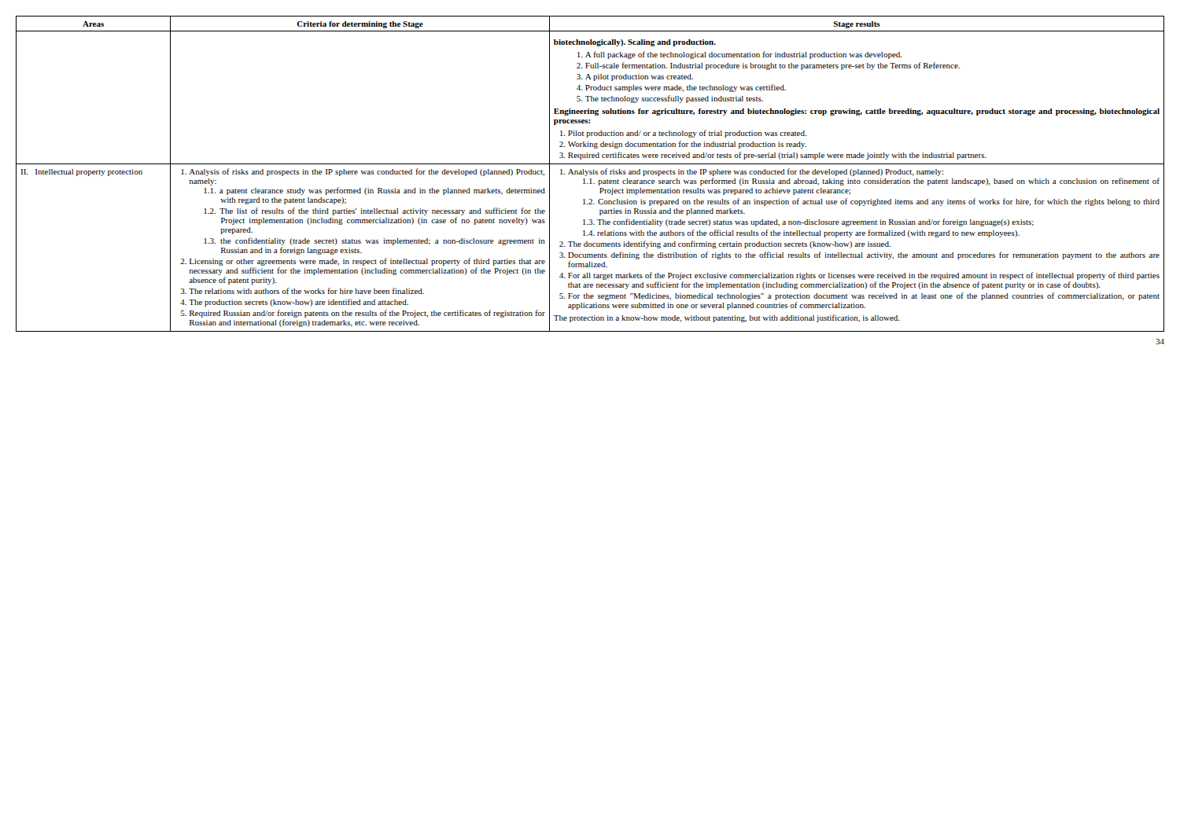| Areas | Criteria for determining the Stage | Stage results |
| --- | --- | --- |
| | | biotechnologically). Scaling and production. A full package of the technological documentation for industrial production was developed. Full-scale fermentation. Industrial procedure is brought to the parameters pre-set by the Terms of Reference. A pilot production was created. Product samples were made, the technology was certified. The technology successfully passed industrial tests. Engineering solutions for agriculture, forestry and biotechnologies: crop growing, cattle breeding, aquaculture, product storage and processing, biotechnological processes: Pilot production and/ or a technology of trial production was created. Working design documentation for the industrial production is ready. Required certificates were received and/or tests of pre-serial (trial) sample were made jointly with the industrial partners. |
| II. Intellectual property protection | Analysis of risks and prospects in the IP sphere was conducted for the developed (planned) Product, namely: 1.1. a patent clearance study was performed (in Russia and in the planned markets, determined with regard to the patent landscape); 1.2. The list of results of the third parties' intellectual activity necessary and sufficient for the Project implementation (including commercialization) (in case of no patent novelty) was prepared. 1.3. the confidentiality (trade secret) status was implemented; a non-disclosure agreement in Russian and in a foreign language exists. Licensing or other agreements were made, in respect of intellectual property of third parties that are necessary and sufficient for the implementation (including commercialization) of the Project (in the absence of patent purity). The relations with authors of the works for hire have been finalized. The production secrets (know-how) are identified and attached. Required Russian and/or foreign patents on the results of the Project, the certificates of registration for Russian and international (foreign) trademarks, etc. were received. | Analysis of risks and prospects in the IP sphere was conducted for the developed (planned) Product, namely: 1.1. patent clearance search was performed (in Russia and abroad, taking into consideration the patent landscape), based on which a conclusion on refinement of Project implementation results was prepared to achieve patent clearance; 1.2. Conclusion is prepared on the results of an inspection of actual use of copyrighted items and any items of works for hire, for which the rights belong to third parties in Russia and the planned markets. 1.3. The confidentiality (trade secret) status was updated, a non-disclosure agreement in Russian and/or foreign language(s) exists; 1.4. relations with the authors of the official results of the intellectual property are formalized (with regard to new employees). The documents identifying and confirming certain production secrets (know-how) are issued. Documents defining the distribution of rights to the official results of intellectual activity, the amount and procedures for remuneration payment to the authors are formalized. For all target markets of the Project exclusive commercialization rights or licenses were received in the required amount in respect of intellectual property of third parties that are necessary and sufficient for the implementation (including commercialization) of the Project (in the absence of patent purity or in case of doubts). For the segment "Medicines, biomedical technologies" a protection document was received in at least one of the planned countries of commercialization, or patent applications were submitted in one or several planned countries of commercialization. The protection in a know-how mode, without patenting, but with additional justification, is allowed. |
34